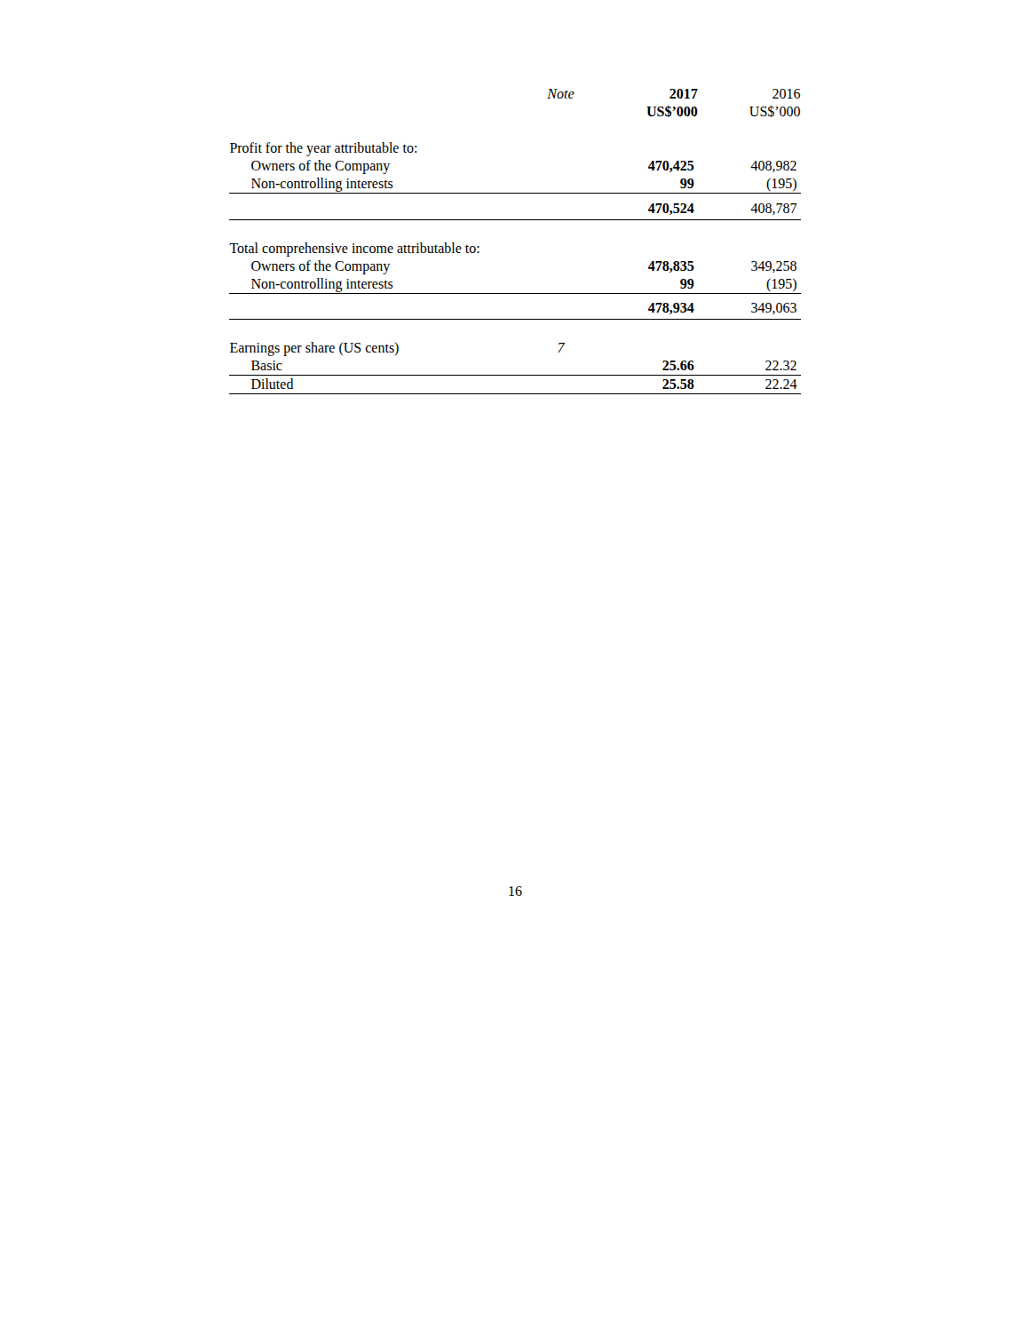| | Note | 2017 | 2016 |
| | | US$’000 | US$’000 |
| Profit for the year attributable to: | | | |
| Owners of the Company | | 470,425 | 408,982 |
| Non-controlling interests | | 99 | (195) |
| | | 470,524 | 408,787 |
| Total comprehensive income attributable to: | | | |
| Owners of the Company | | 478,835 | 349,258 |
| Non-controlling interests | | 99 | (195) |
| | | 478,934 | 349,063 |
| Earnings per share (US cents) | 7 | | |
| Basic | | 25.66 | 22.32 |
| Diluted | | 25.58 | 22.24 |
16